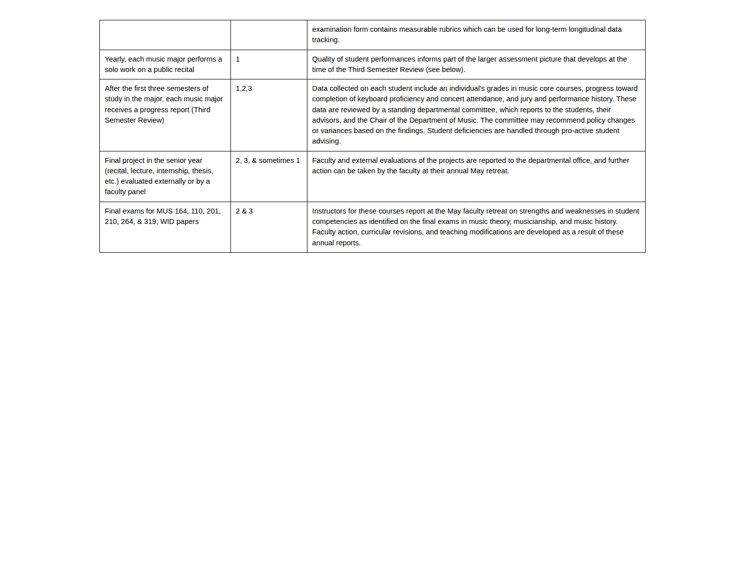| | | examination form contains measurable rubrics which can be used for long-term longitudinal data tracking. |
| Yearly, each music major performs a solo work on a public recital | 1 | Quality of student performances informs part of the larger assessment picture that develops at the time of the Third Semester Review (see below). |
| After the first three semesters of study in the major, each music major receives a progress report (Third Semester Review) | 1,2,3 | Data collected on each student include an individual's grades in music core courses, progress toward completion of keyboard proficiency and concert attendance, and jury and performance history. These data are reviewed by a standing departmental committee, which reports to the students, their advisors, and the Chair of the Department of Music. The committee may recommend policy changes or variances based on the findings. Student deficiencies are handled through pro-active student advising. |
| Final project in the senior year (recital, lecture, internship, thesis, etc.) evaluated externally or by a faculty panel | 2, 3, & sometimes 1 | Faculty and external evaluations of the projects are reported to the departmental office, and further action can be taken by the faculty at their annual May retreat. |
| Final exams for MUS 164, 110, 201, 210, 264, & 319; WID papers | 2 & 3 | Instructors for these courses report at the May faculty retreat on strengths and weaknesses in student competencies as identified on the final exams in music theory, musicianship, and music history. Faculty action, curricular revisions, and teaching modifications are developed as a result of these annual reports. |